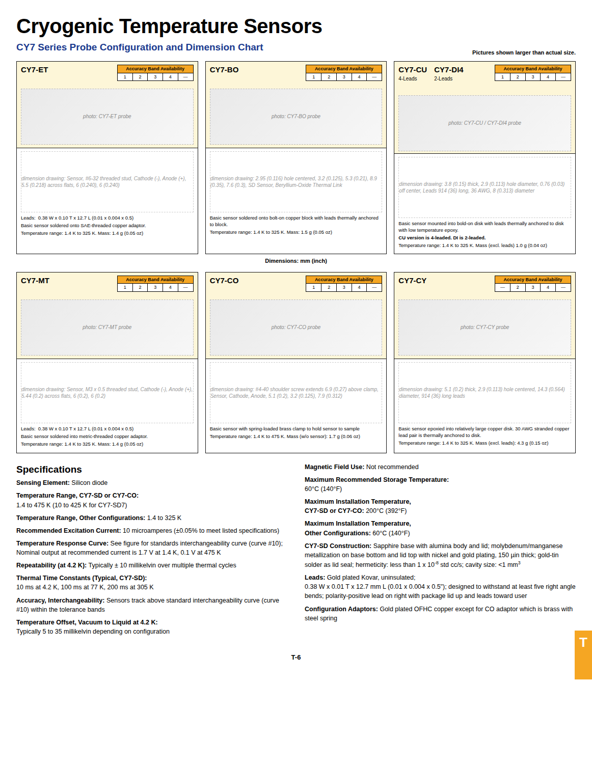Cryogenic Temperature Sensors
CY7 Series Probe Configuration and Dimension Chart
Pictures shown larger than actual size.
CY7-ET
Accuracy Band Availability
| 1 | 2 | 3 | 4 | — |
photo: CY7-ET probe
dimension drawing: Sensor, #6-32 threaded stud, Cathode (-), Anode (+), 5.5 (0.218) across flats, 6 (0.240), 6 (0.240)
Leads: 0.38 W x 0.10 T x 12.7 L (0.01 x 0.004 x 0.5)
Basic sensor soldered onto SAE-threaded copper adaptor.
Temperature range: 1.4 K to 325 K. Mass: 1.4 g (0.05 oz)
CY7-BO
Accuracy Band Availability
| 1 | 2 | 3 | 4 | — |
photo: CY7-BO probe
dimension drawing: 2.95 (0.116) hole centered, 3.2 (0.125), 5.3 (0.21), 8.9 (0.35), 7.6 (0.3), SD Sensor, Beryllium-Oxide Thermal Link
Basic sensor soldered onto bolt-on copper block with leads thermally anchored to block.
Temperature range: 1.4 K to 325 K. Mass: 1.5 g (0.05 oz)
CY7-CU4-Leads
CY7-DI42-Leads
Accuracy Band Availability
| 1 | 2 | 3 | 4 | — |
photo: CY7-CU / CY7-DI4 probe
dimension drawing: 3.8 (0.15) thick, 2.9 (0.113) hole diameter, 0.76 (0.03) off center, Leads 914 (36) long, 36 AWG, 8 (0.313) diameter
Basic sensor mounted into bold-on disk with leads thermally anchored to disk with low temperature epoxy.
CU version is 4-leaded. DI is 2-leaded.
Temperature range: 1.4 K to 325 K. Mass (excl. leads) 1.0 g (0.04 oz)
Dimensions: mm (inch)
CY7-MT
Accuracy Band Availability
| 1 | 2 | 3 | 4 | — |
photo: CY7-MT probe
dimension drawing: Sensor, M3 x 0.5 threaded stud, Cathode (-), Anode (+), 5.44 (0.2) across flats, 6 (0.2), 6 (0.2)
Leads: 0.38 W x 0.10 T x 12.7 L (0.01 x 0.004 x 0.5)
Basic sensor soldered into metric-threaded copper adaptor.
Temperature range: 1.4 K to 325 K. Mass: 1.4 g (0.05 oz)
CY7-CO
Accuracy Band Availability
| 1 | 2 | 3 | 4 | — |
photo: CY7-CO probe
dimension drawing: #4-40 shoulder screw extends 6.9 (0.27) above clamp, Sensor, Cathode, Anode, 5.1 (0.2), 3.2 (0.125), 7.9 (0.312)
Basic sensor with spring-loaded brass clamp to hold sensor to sample
Temperature range: 1.4 K to 475 K. Mass (w/o sensor): 1.7 g (0.06 oz)
CY7-CY
Accuracy Band Availability
| — | 2 | 3 | 4 | — |
photo: CY7-CY probe
dimension drawing: 5.1 (0.2) thick, 2.9 (0.113) hole centered, 14.3 (0.564) diameter, 914 (36) long leads
Basic sensor epoxied into relatively large copper disk. 30 AWG stranded copper lead pair is thermally anchored to disk.
Temperature range: 1.4 K to 325 K. Mass (excl. leads): 4.3 g (0.15 oz)
Specifications
Sensing Element: Silicon diode
Temperature Range, CY7-SD or CY7-CO:
1.4 to 475 K (10 to 425 K for CY7-SD7)
Temperature Range, Other Configurations: 1.4 to 325 K
Recommended Excitation Current: 10 microamperes (±0.05% to meet listed specifications)
Temperature Response Curve: See figure for standards interchangeability curve (curve #10); Nominal output at recommended current is 1.7 V at 1.4 K, 0.1 V at 475 K
Repeatability (at 4.2 K): Typically ± 10 millikelvin over multiple thermal cycles
Thermal Time Constants (Typical, CY7-SD):
10 ms at 4.2 K, 100 ms at 77 K, 200 ms at 305 K
Accuracy, Interchangeability: Sensors track above standard interchangeability curve (curve #10) within the tolerance bands
Temperature Offset, Vacuum to Liquid at 4.2 K:
Typically 5 to 35 millikelvin depending on configuration
Magnetic Field Use: Not recommended
Maximum Recommended Storage Temperature:
60°C (140°F)
Maximum Installation Temperature,
CY7-SD or CY7-CO: 200°C (392°F)
Maximum Installation Temperature,
Other Configurations: 60°C (140°F)
CY7-SD Construction: Sapphire base with alumina body and lid; molybdenum/manganese metallization on base bottom and lid top with nickel and gold plating, 150 µin thick; gold-tin solder as lid seal; hermeticity: less than 1 x 10-8 std cc/s; cavity size: <1 mm3
Leads: Gold plated Kovar, uninsulated;
0.38 W x 0.01 T x 12.7 mm L (0.01 x 0.004 x 0.5"); designed to withstand at least five right angle bends; polarity-positive lead on right with package lid up and leads toward user
Configuration Adaptors: Gold plated OFHC copper except for CO adaptor which is brass with steel spring
T-6
T